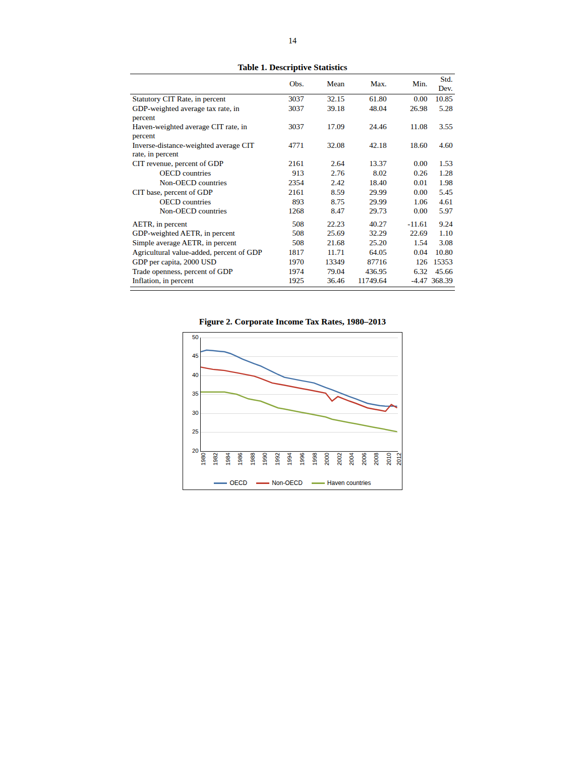14
Table 1. Descriptive Statistics
| | Obs. | Mean | Max. | Min. | Std. Dev. |
| --- | --- | --- | --- | --- | --- |
| Statutory CIT Rate, in percent | 3037 | 32.15 | 61.80 | 0.00 | 10.85 |
| GDP-weighted average tax rate, in percent | 3037 | 39.18 | 48.04 | 26.98 | 5.28 |
| Haven-weighted average CIT rate, in percent | 3037 | 17.09 | 24.46 | 11.08 | 3.55 |
| Inverse-distance-weighted average CIT rate, in percent | 4771 | 32.08 | 42.18 | 18.60 | 4.60 |
| CIT revenue, percent of GDP | 2161 | 2.64 | 13.37 | 0.00 | 1.53 |
| OECD countries | 913 | 2.76 | 8.02 | 0.26 | 1.28 |
| Non-OECD countries | 2354 | 2.42 | 18.40 | 0.01 | 1.98 |
| CIT base, percent of GDP | 2161 | 8.59 | 29.99 | 0.00 | 5.45 |
| OECD countries | 893 | 8.75 | 29.99 | 1.06 | 4.61 |
| Non-OECD countries | 1268 | 8.47 | 29.73 | 0.00 | 5.97 |
| AETR, in percent | 508 | 22.23 | 40.27 | -11.61 | 9.24 |
| GDP-weighted AETR, in percent | 508 | 25.69 | 32.29 | 22.69 | 1.10 |
| Simple average AETR, in percent | 508 | 21.68 | 25.20 | 1.54 | 3.08 |
| Agricultural value-added, percent of GDP | 1817 | 11.71 | 64.05 | 0.04 | 10.80 |
| GDP per capita, 2000 USD | 1970 | 13349 | 87716 | 126 | 15353 |
| Trade openness, percent of GDP | 1974 | 79.04 | 436.95 | 6.32 | 45.66 |
| Inflation, in percent | 1925 | 36.46 | 11749.64 | -4.47 | 368.39 |
Figure 2. Corporate Income Tax Rates, 1980–2013
50 45 40 35 30 25 20
1980 1982 1984 1986 1988 1990 1992 1994 1996 1998 2000 2002 2004 2006 2008 2010 2012
OECD Non-OECD Haven countries